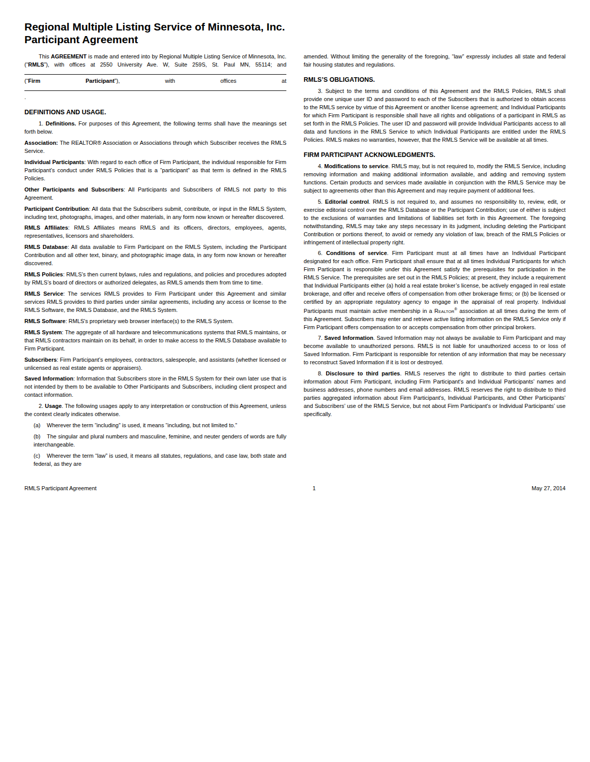Regional Multiple Listing Service of Minnesota, Inc.Participant Agreement
This AGREEMENT is made and entered into by Regional Multiple Listing Service of Minnesota, Inc. (“RMLS”), with offices at 2550 University Ave. W, Suite 259S, St. Paul MN, 55114; and (“Firm Participant”), with offices at .
Definitions and Usage.
1. Definitions. For purposes of this Agreement, the following terms shall have the meanings set forth below.
Association: The REALTOR® Association or Associations through which Subscriber receives the RMLS Service.
Individual Participants: With regard to each office of Firm Participant, the individual responsible for Firm Participant’s conduct under RMLS Policies that is a “participant” as that term is defined in the RMLS Policies.
Other Participants and Subscribers: All Participants and Subscribers of RMLS not party to this Agreement.
Participant Contribution: All data that the Subscribers submit, contribute, or input in the RMLS System, including text, photographs, images, and other materials, in any form now known or hereafter discovered.
RMLS Affiliates: RMLS Affiliates means RMLS and its officers, directors, employees, agents, representatives, licensors and shareholders.
RMLS Database: All data available to Firm Participant on the RMLS System, including the Participant Contribution and all other text, binary, and photographic image data, in any form now known or hereafter discovered.
RMLS Policies: RMLS’s then current bylaws, rules and regulations, and policies and procedures adopted by RMLS’s board of directors or authorized delegates, as RMLS amends them from time to time.
RMLS Service: The services RMLS provides to Firm Participant under this Agreement and similar services RMLS provides to third parties under similar agreements, including any access or license to the RMLS Software, the RMLS Database, and the RMLS System.
RMLS Software: RMLS's proprietary web browser interface(s) to the RMLS System.
RMLS System: The aggregate of all hardware and telecommunications systems that RMLS maintains, or that RMLS contractors maintain on its behalf, in order to make access to the RMLS Database available to Firm Participant.
Subscribers: Firm Participant’s employees, contractors, salespeople, and assistants (whether licensed or unlicensed as real estate agents or appraisers).
Saved Information: Information that Subscribers store in the RMLS System for their own later use that is not intended by them to be available to Other Participants and Subscribers, including client prospect and contact information.
2. Usage. The following usages apply to any interpretation or construction of this Agreement, unless the context clearly indicates otherwise.
(a) Wherever the term “including” is used, it means “including, but not limited to.”
(b) The singular and plural numbers and masculine, feminine, and neuter genders of words are fully interchangeable.
(c) Wherever the term “law” is used, it means all statutes, regulations, and case law, both state and federal, as they are
amended. Without limiting the generality of the foregoing, “law” expressly includes all state and federal fair housing statutes and regulations.
RMLS’s Obligations.
3. Subject to the terms and conditions of this Agreement and the RMLS Policies, RMLS shall provide one unique user ID and password to each of the Subscribers that is authorized to obtain access to the RMLS service by virtue of this Agreement or another license agreement; and Individual Participants for which Firm Participant is responsible shall have all rights and obligations of a participant in RMLS as set forth in the RMLS Policies. The user ID and password will provide Individual Participants access to all data and functions in the RMLS Service to which Individual Participants are entitled under the RMLS Policies. RMLS makes no warranties, however, that the RMLS Service will be available at all times.
Firm Participant Acknowledgments.
4. Modifications to service. RMLS may, but is not required to, modify the RMLS Service, including removing information and making additional information available, and adding and removing system functions. Certain products and services made available in conjunction with the RMLS Service may be subject to agreements other than this Agreement and may require payment of additional fees.
5. Editorial control. RMLS is not required to, and assumes no responsibility to, review, edit, or exercise editorial control over the RMLS Database or the Participant Contribution; use of either is subject to the exclusions of warranties and limitations of liabilities set forth in this Agreement. The foregoing notwithstanding, RMLS may take any steps necessary in its judgment, including deleting the Participant Contribution or portions thereof, to avoid or remedy any violation of law, breach of the RMLS Policies or infringement of intellectual property right.
6. Conditions of service. Firm Participant must at all times have an Individual Participant designated for each office. Firm Participant shall ensure that at all times Individual Participants for which Firm Participant is responsible under this Agreement satisfy the prerequisites for participation in the RMLS Service. The prerequisites are set out in the RMLS Policies; at present, they include a requirement that Individual Participants either (a) hold a real estate broker’s license, be actively engaged in real estate brokerage, and offer and receive offers of compensation from other brokerage firms; or (b) be licensed or certified by an appropriate regulatory agency to engage in the appraisal of real property. Individual Participants must maintain active membership in a Realtor® association at all times during the term of this Agreement. Subscribers may enter and retrieve active listing information on the RMLS Service only if Firm Participant offers compensation to or accepts compensation from other principal brokers.
7. Saved Information. Saved Information may not always be available to Firm Participant and may become available to unauthorized persons. RMLS is not liable for unauthorized access to or loss of Saved Information. Firm Participant is responsible for retention of any information that may be necessary to reconstruct Saved Information if it is lost or destroyed.
8. Disclosure to third parties. RMLS reserves the right to distribute to third parties certain information about Firm Participant, including Firm Participant's and Individual Participants’ names and business addresses, phone numbers and email addresses. RMLS reserves the right to distribute to third parties aggregated information about Firm Participant's, Individual Participants, and Other Participants’ and Subscribers’ use of the RMLS Service, but not about Firm Participant's or Individual Participants’ use specifically.
RMLS Participant Agreement 1 May 27, 2014